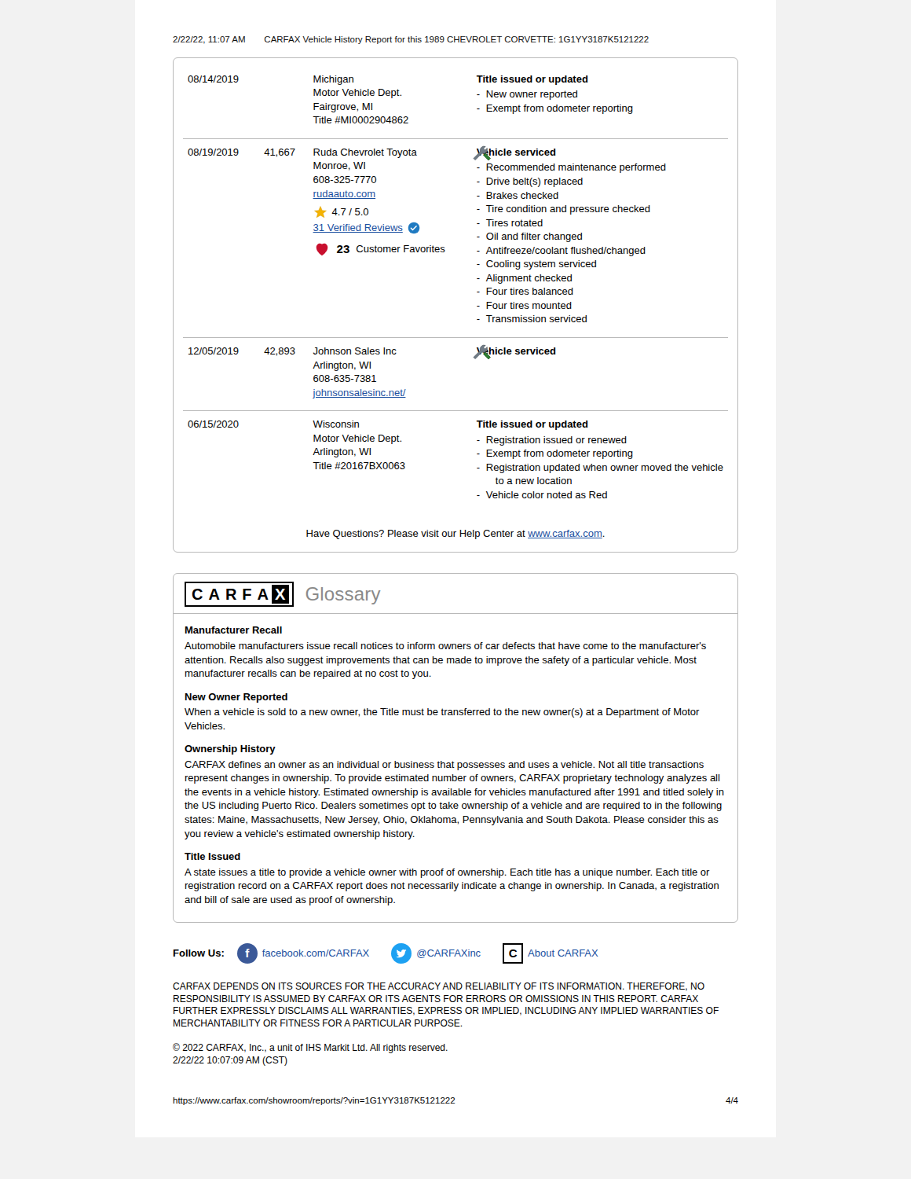2/22/22, 11:07 AM
CARFAX Vehicle History Report for this 1989 CHEVROLET CORVETTE: 1G1YY3187K5121222
| 08/14/2019 | | Michigan Motor Vehicle Dept. Fairgrove, MI Title #MI0002904862 | Title issued or updated New owner reported Exempt from odometer reporting |
| 08/19/2019 | 41,667 | Ruda Chevrolet Toyota Monroe, WI 608-325-7770 rudaauto.com 4.7 / 5.0 31 Verified Reviews 23 Customer Favorites | Vehicle serviced Recommended maintenance performed Drive belt(s) replaced Brakes checked Tire condition and pressure checked Tires rotated Oil and filter changed Antifreeze/coolant flushed/changed Cooling system serviced Alignment checked Four tires balanced Four tires mounted Transmission serviced |
| 12/05/2019 | 42,893 | Johnson Sales Inc Arlington, WI 608-635-7381 johnsonsalesinc.net/ | Vehicle serviced |
| 06/15/2020 | | Wisconsin Motor Vehicle Dept. Arlington, WI Title #20167BX0063 | Title issued or updated Registration issued or renewed Exempt from odometer reporting Registration updated when owner moved the vehicle to a new location Vehicle color noted as Red |
Have Questions? Please visit our Help Center at www.carfax.com.
CARFAX Glossary
Manufacturer Recall
Automobile manufacturers issue recall notices to inform owners of car defects that have come to the manufacturer's attention. Recalls also suggest improvements that can be made to improve the safety of a particular vehicle. Most manufacturer recalls can be repaired at no cost to you.
New Owner Reported
When a vehicle is sold to a new owner, the Title must be transferred to the new owner(s) at a Department of Motor Vehicles.
Ownership History
CARFAX defines an owner as an individual or business that possesses and uses a vehicle. Not all title transactions represent changes in ownership. To provide estimated number of owners, CARFAX proprietary technology analyzes all the events in a vehicle history. Estimated ownership is available for vehicles manufactured after 1991 and titled solely in the US including Puerto Rico. Dealers sometimes opt to take ownership of a vehicle and are required to in the following states: Maine, Massachusetts, New Jersey, Ohio, Oklahoma, Pennsylvania and South Dakota. Please consider this as you review a vehicle's estimated ownership history.
Title Issued
A state issues a title to provide a vehicle owner with proof of ownership. Each title has a unique number. Each title or registration record on a CARFAX report does not necessarily indicate a change in ownership. In Canada, a registration and bill of sale are used as proof of ownership.
Follow Us: f facebook.com/CARFAX @CARFAXinc C About CARFAX
CARFAX DEPENDS ON ITS SOURCES FOR THE ACCURACY AND RELIABILITY OF ITS INFORMATION. THEREFORE, NO RESPONSIBILITY IS ASSUMED BY CARFAX OR ITS AGENTS FOR ERRORS OR OMISSIONS IN THIS REPORT. CARFAX FURTHER EXPRESSLY DISCLAIMS ALL WARRANTIES, EXPRESS OR IMPLIED, INCLUDING ANY IMPLIED WARRANTIES OF MERCHANTABILITY OR FITNESS FOR A PARTICULAR PURPOSE.
© 2022 CARFAX, Inc., a unit of IHS Markit Ltd. All rights reserved.
2/22/22 10:07:09 AM (CST)
https://www.carfax.com/showroom/reports/?vin=1G1YY3187K5121222
4/4